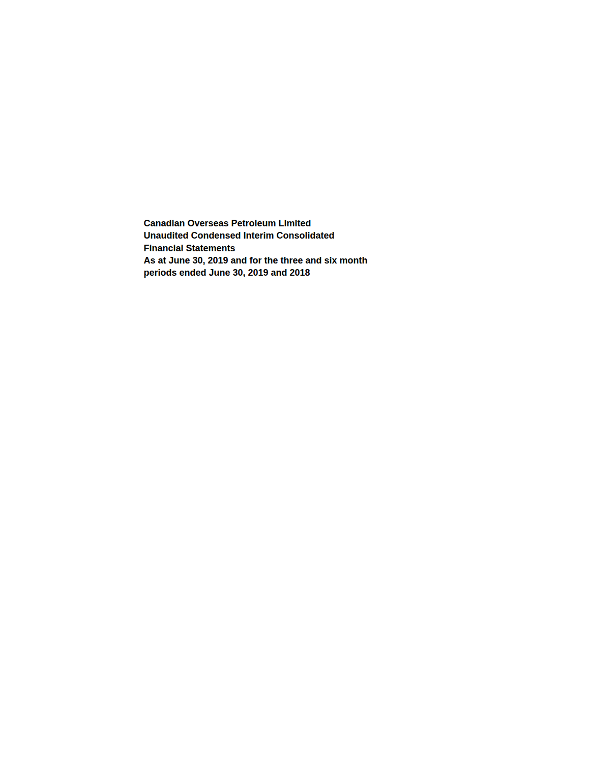Canadian Overseas Petroleum Limited
Unaudited Condensed Interim Consolidated
Financial Statements
As at June 30, 2019 and for the three and six month
periods ended June 30, 2019 and 2018